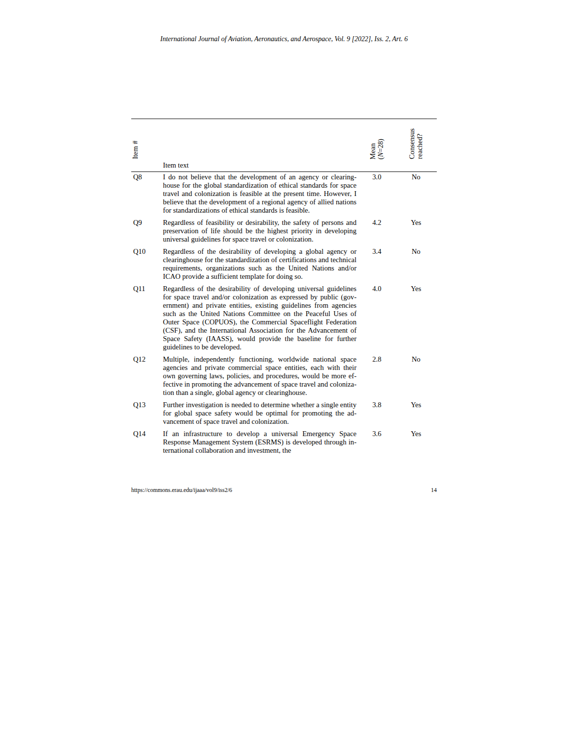International Journal of Aviation, Aeronautics, and Aerospace, Vol. 9 [2022], Iss. 2, Art. 6
| Item # | | Mean ( N =28) | Consensus reached? |
| --- | --- | --- | --- |
| | Item text | | |
| Q8 | I do not believe that the development of an agency or clearinghouse for the global standardization of ethical standards for space travel and colonization is feasible at the present time. However, I believe that the development of a regional agency of allied nations for standardizations of ethical standards is feasible. | 3.0 | No |
| Q9 | Regardless of feasibility or desirability, the safety of persons and preservation of life should be the highest priority in developing universal guidelines for space travel or colonization. | 4.2 | Yes |
| Q10 | Regardless of the desirability of developing a global agency or clearinghouse for the standardization of certifications and technical requirements, organizations such as the United Nations and/or ICAO provide a sufficient template for doing so. | 3.4 | No |
| Q11 | Regardless of the desirability of developing universal guidelines for space travel and/or colonization as expressed by public (government) and private entities, existing guidelines from agencies such as the United Nations Committee on the Peaceful Uses of Outer Space (COPUOS), the Commercial Spaceflight Federation (CSF), and the International Association for the Advancement of Space Safety (IAASS), would provide the baseline for further guidelines to be developed. | 4.0 | Yes |
| Q12 | Multiple, independently functioning, worldwide national space agencies and private commercial space entities, each with their own governing laws, policies, and procedures, would be more effective in promoting the advancement of space travel and colonization than a single, global agency or clearinghouse. | 2.8 | No |
| Q13 | Further investigation is needed to determine whether a single entity for global space safety would be optimal for promoting the advancement of space travel and colonization. | 3.8 | Yes |
| Q14 | If an infrastructure to develop a universal Emergency Space Response Management System (ESRMS) is developed through international collaboration and investment, the | 3.6 | Yes |
https://commons.erau.edu/ijaaa/vol9/iss2/6 14